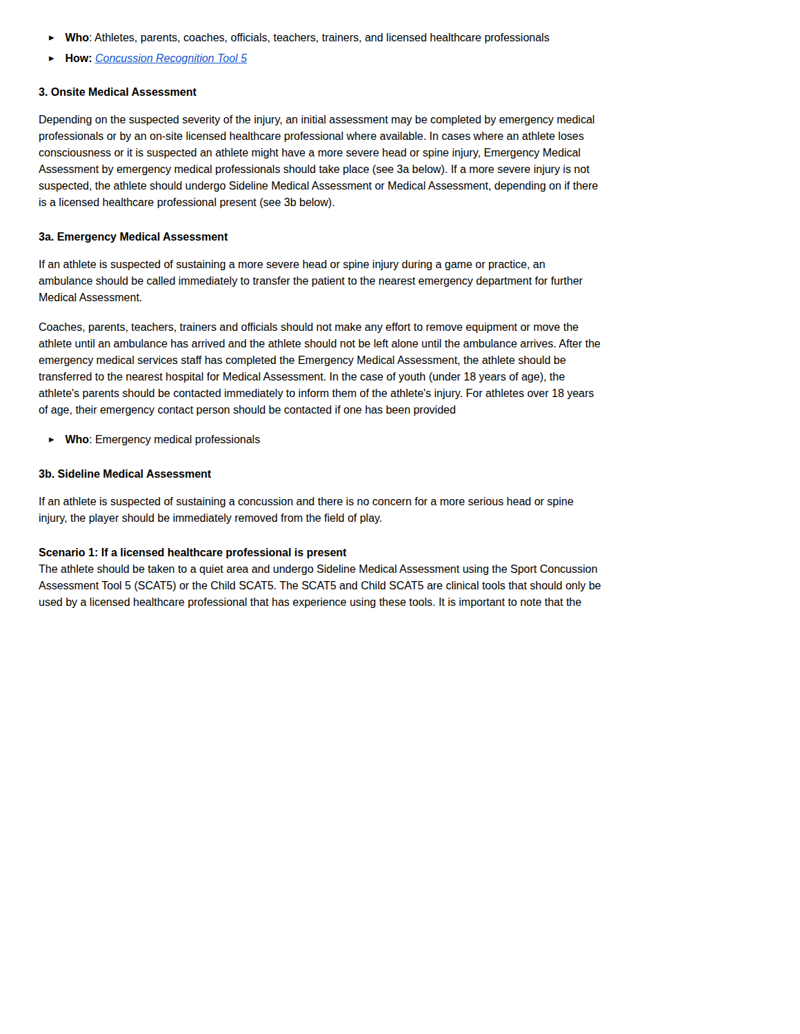Who: Athletes, parents, coaches, officials, teachers, trainers, and licensed healthcare professionals
How: Concussion Recognition Tool 5
3. Onsite Medical Assessment
Depending on the suspected severity of the injury, an initial assessment may be completed by emergency medical professionals or by an on-site licensed healthcare professional where available. In cases where an athlete loses consciousness or it is suspected an athlete might have a more severe head or spine injury, Emergency Medical Assessment by emergency medical professionals should take place (see 3a below). If a more severe injury is not suspected, the athlete should undergo Sideline Medical Assessment or Medical Assessment, depending on if there is a licensed healthcare professional present (see 3b below).
3a. Emergency Medical Assessment
If an athlete is suspected of sustaining a more severe head or spine injury during a game or practice, an ambulance should be called immediately to transfer the patient to the nearest emergency department for further Medical Assessment.
Coaches, parents, teachers, trainers and officials should not make any effort to remove equipment or move the athlete until an ambulance has arrived and the athlete should not be left alone until the ambulance arrives. After the emergency medical services staff has completed the Emergency Medical Assessment, the athlete should be transferred to the nearest hospital for Medical Assessment. In the case of youth (under 18 years of age), the athlete's parents should be contacted immediately to inform them of the athlete's injury. For athletes over 18 years of age, their emergency contact person should be contacted if one has been provided
Who: Emergency medical professionals
3b. Sideline Medical Assessment
If an athlete is suspected of sustaining a concussion and there is no concern for a more serious head or spine injury, the player should be immediately removed from the field of play.
Scenario 1: If a licensed healthcare professional is present
The athlete should be taken to a quiet area and undergo Sideline Medical Assessment using the Sport Concussion Assessment Tool 5 (SCAT5) or the Child SCAT5. The SCAT5 and Child SCAT5 are clinical tools that should only be used by a licensed healthcare professional that has experience using these tools. It is important to note that the